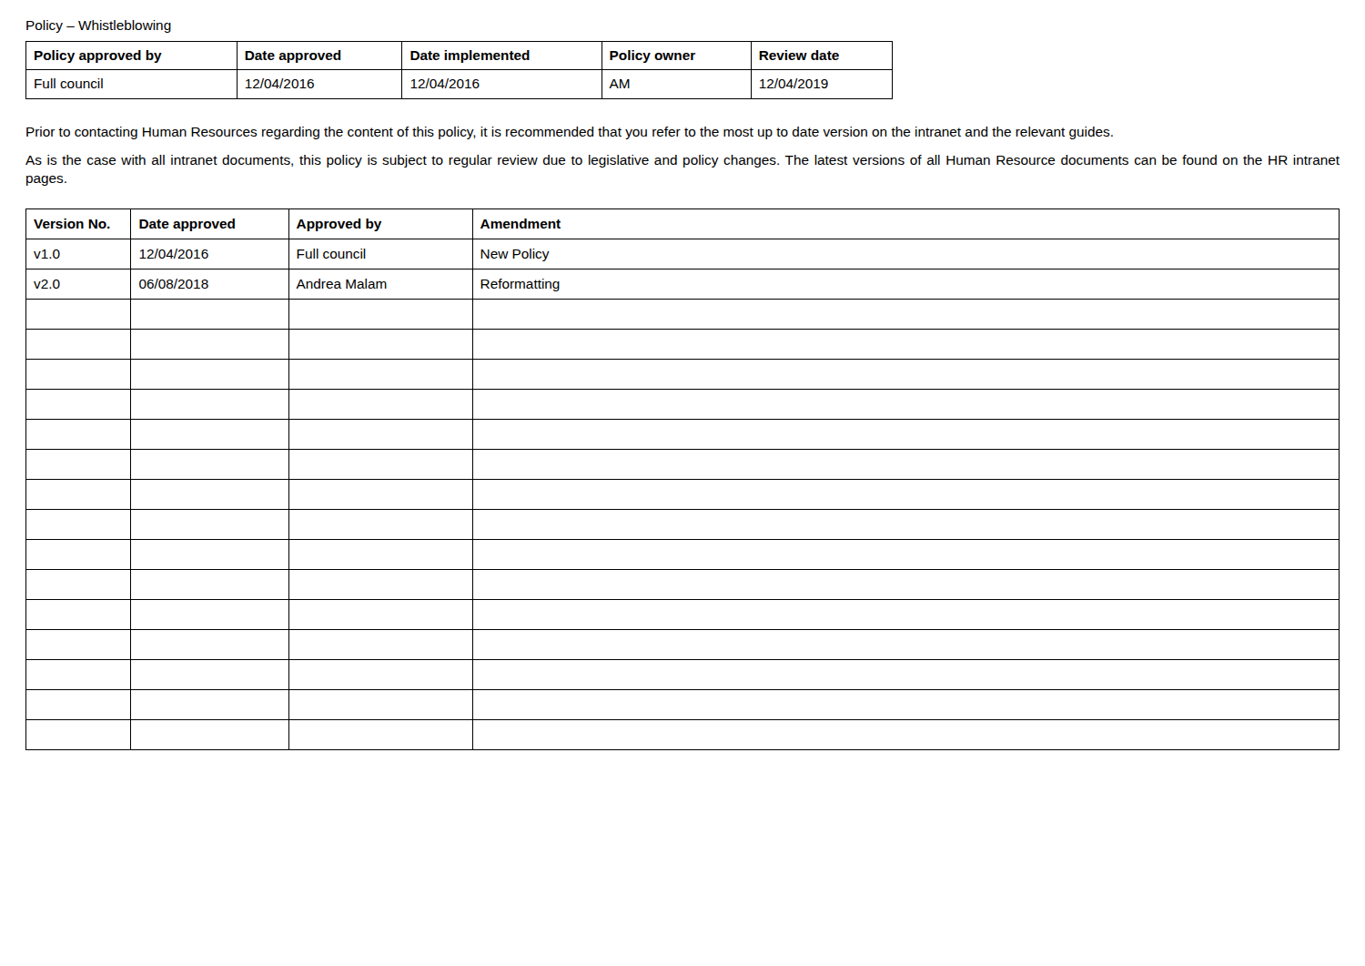Policy – Whistleblowing
| Policy approved by | Date approved | Date implemented | Policy owner | Review date |
| --- | --- | --- | --- | --- |
| Full council | 12/04/2016 | 12/04/2016 | AM | 12/04/2019 |
Prior to contacting Human Resources regarding the content of this policy, it is recommended that you refer to the most up to date version on the intranet and the relevant guides.
As is the case with all intranet documents, this policy is subject to regular review due to legislative and policy changes. The latest versions of all Human Resource documents can be found on the HR intranet pages.
| Version No. | Date approved | Approved by | Amendment |
| --- | --- | --- | --- |
| v1.0 | 12/04/2016 | Full council | New Policy |
| v2.0 | 06/08/2018 | Andrea Malam | Reformatting |